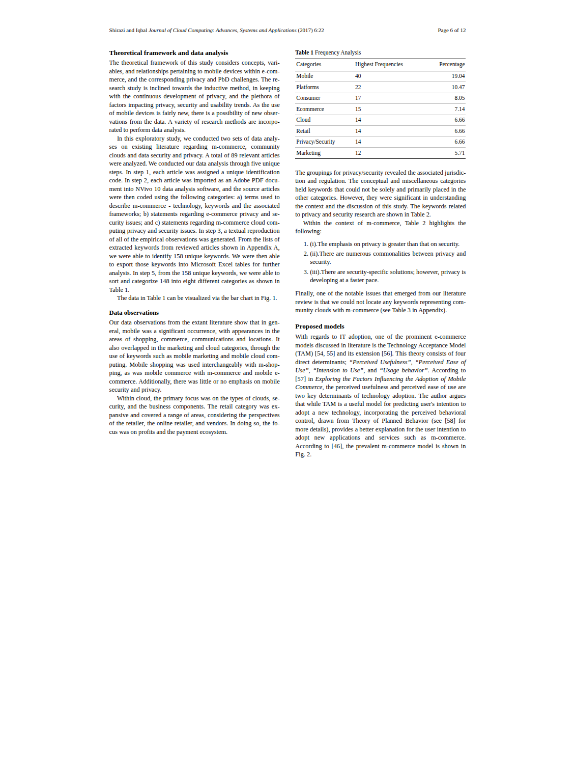Shirazi and Iqbal Journal of Cloud Computing: Advances, Systems and Applications (2017) 6:22
Page 6 of 12
Theoretical framework and data analysis
The theoretical framework of this study considers concepts, variables, and relationships pertaining to mobile devices within e-commerce, and the corresponding privacy and PbD challenges. The research study is inclined towards the inductive method, in keeping with the continuous development of privacy, and the plethora of factors impacting privacy, security and usability trends. As the use of mobile devices is fairly new, there is a possibility of new observations from the data. A variety of research methods are incorporated to perform data analysis.
In this exploratory study, we conducted two sets of data analyses on existing literature regarding m-commerce, community clouds and data security and privacy. A total of 89 relevant articles were analyzed. We conducted our data analysis through five unique steps. In step 1, each article was assigned a unique identification code. In step 2, each article was imported as an Adobe PDF document into NVivo 10 data analysis software, and the source articles were then coded using the following categories: a) terms used to describe m-commerce - technology, keywords and the associated frameworks; b) statements regarding e-commerce privacy and security issues; and c) statements regarding m-commerce cloud computing privacy and security issues. In step 3, a textual reproduction of all of the empirical observations was generated. From the lists of extracted keywords from reviewed articles shown in Appendix A, we were able to identify 158 unique keywords. We were then able to export those keywords into Microsoft Excel tables for further analysis. In step 5, from the 158 unique keywords, we were able to sort and categorize 148 into eight different categories as shown in Table 1.
The data in Table 1 can be visualized via the bar chart in Fig. 1.
Data observations
Our data observations from the extant literature show that in general, mobile was a significant occurrence, with appearances in the areas of shopping, commerce, communications and locations. It also overlapped in the marketing and cloud categories, through the use of keywords such as mobile marketing and mobile cloud computing. Mobile shopping was used interchangeably with m-shopping, as was mobile commerce with m-commerce and mobile e-commerce. Additionally, there was little or no emphasis on mobile security and privacy.
Within cloud, the primary focus was on the types of clouds, security, and the business components. The retail category was expansive and covered a range of areas, considering the perspectives of the retailer, the online retailer, and vendors. In doing so, the focus was on profits and the payment ecosystem.
Table 1 Frequency Analysis
| Categories | Highest Frequencies | Percentage |
| --- | --- | --- |
| Mobile | 40 | 19.04 |
| Platforms | 22 | 10.47 |
| Consumer | 17 | 8.05 |
| Ecommerce | 15 | 7.14 |
| Cloud | 14 | 6.66 |
| Retail | 14 | 6.66 |
| Privacy/Security | 14 | 6.66 |
| Marketing | 12 | 5.71 |
The groupings for privacy/security revealed the associated jurisdiction and regulation. The conceptual and miscellaneous categories held keywords that could not be solely and primarily placed in the other categories. However, they were significant in understanding the context and the discussion of this study. The keywords related to privacy and security research are shown in Table 2.
Within the context of m-commerce, Table 2 highlights the following:
(i).The emphasis on privacy is greater than that on security.
(ii).There are numerous commonalities between privacy and security.
(iii).There are security-specific solutions; however, privacy is developing at a faster pace.
Finally, one of the notable issues that emerged from our literature review is that we could not locate any keywords representing community clouds with m-commerce (see Table 3 in Appendix).
Proposed models
With regards to IT adoption, one of the prominent e-commerce models discussed in literature is the Technology Acceptance Model (TAM) [54, 55] and its extension [56]. This theory consists of four direct determinants; “Perceived Usefulness”, “Perceived Ease of Use”, “Intension to Use”, and “Usage behavior”. According to [57] in Exploring the Factors Influencing the Adoption of Mobile Commerce, the perceived usefulness and perceived ease of use are two key determinants of technology adoption. The author argues that while TAM is a useful model for predicting user's intention to adopt a new technology, incorporating the perceived behavioral control, drawn from Theory of Planned Behavior (see [58] for more details), provides a better explanation for the user intention to adopt new applications and services such as m-commerce. According to [46], the prevalent m-commerce model is shown in Fig. 2.